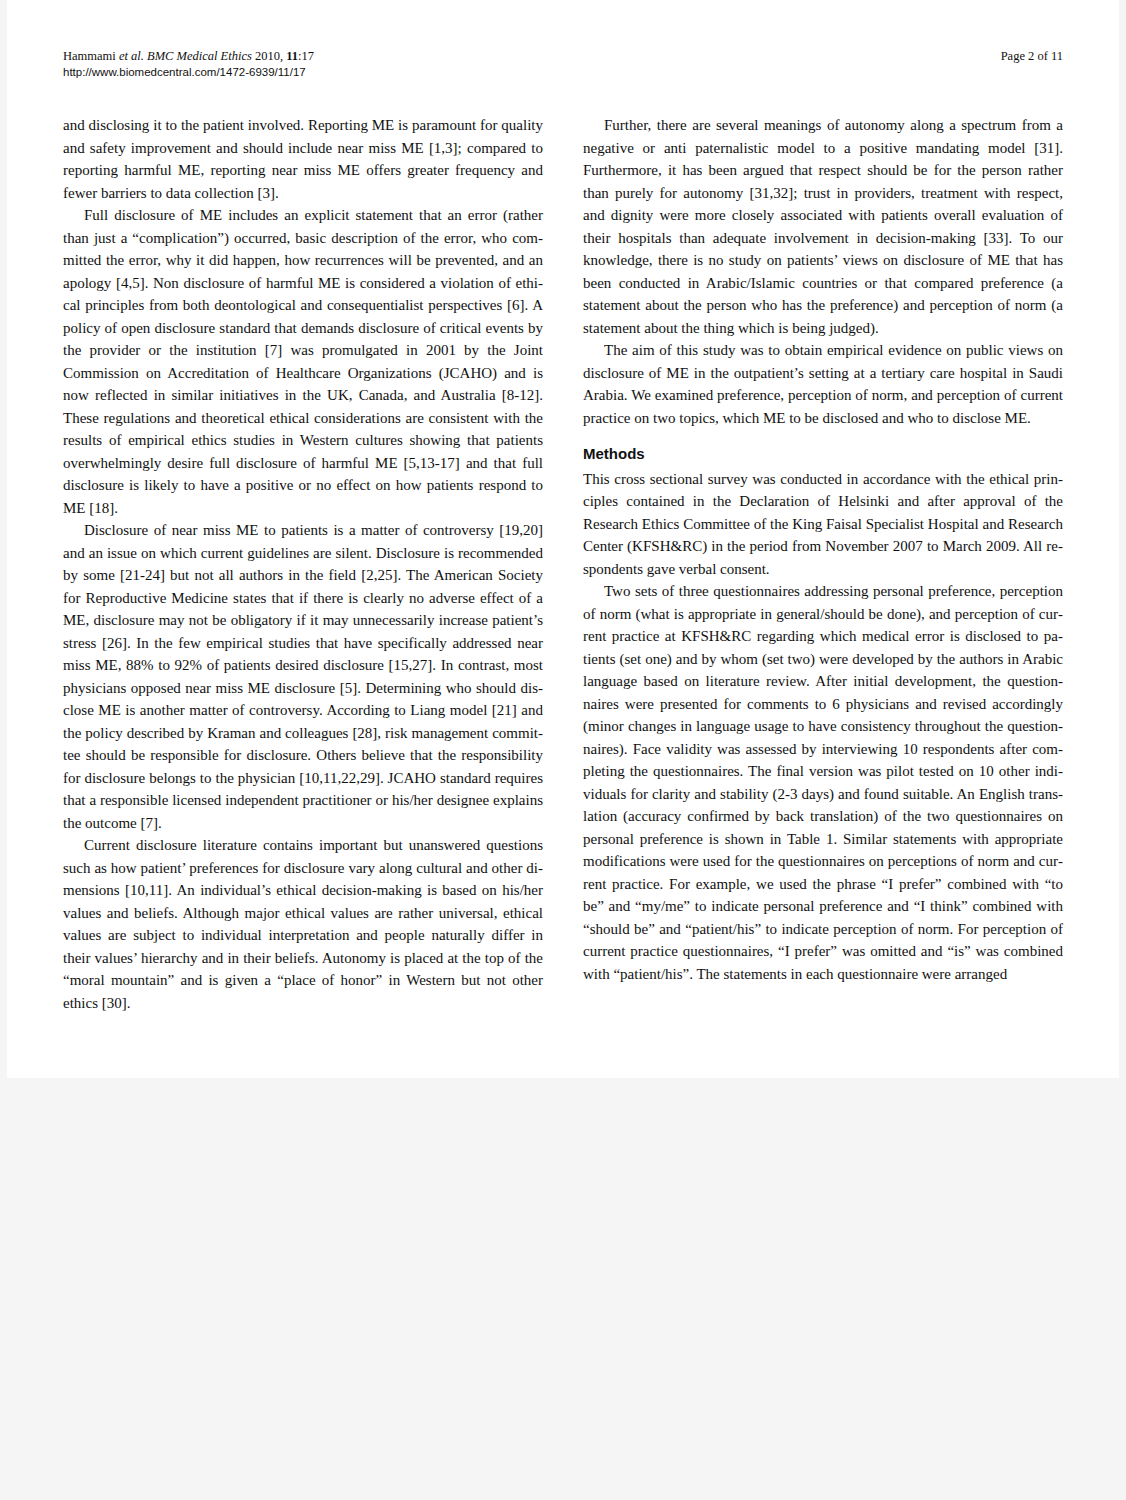Hammami et al. BMC Medical Ethics 2010, 11:17
http://www.biomedcentral.com/1472-6939/11/17
Page 2 of 11
and disclosing it to the patient involved. Reporting ME is paramount for quality and safety improvement and should include near miss ME [1,3]; compared to reporting harmful ME, reporting near miss ME offers greater frequency and fewer barriers to data collection [3].
Full disclosure of ME includes an explicit statement that an error (rather than just a “complication”) occurred, basic description of the error, who committed the error, why it did happen, how recurrences will be prevented, and an apology [4,5]. Non disclosure of harmful ME is considered a violation of ethical principles from both deontological and consequentialist perspectives [6]. A policy of open disclosure standard that demands disclosure of critical events by the provider or the institution [7] was promulgated in 2001 by the Joint Commission on Accreditation of Healthcare Organizations (JCAHO) and is now reflected in similar initiatives in the UK, Canada, and Australia [8-12]. These regulations and theoretical ethical considerations are consistent with the results of empirical ethics studies in Western cultures showing that patients overwhelmingly desire full disclosure of harmful ME [5,13-17] and that full disclosure is likely to have a positive or no effect on how patients respond to ME [18].
Disclosure of near miss ME to patients is a matter of controversy [19,20] and an issue on which current guidelines are silent. Disclosure is recommended by some [21-24] but not all authors in the field [2,25]. The American Society for Reproductive Medicine states that if there is clearly no adverse effect of a ME, disclosure may not be obligatory if it may unnecessarily increase patient’s stress [26]. In the few empirical studies that have specifically addressed near miss ME, 88% to 92% of patients desired disclosure [15,27]. In contrast, most physicians opposed near miss ME disclosure [5]. Determining who should disclose ME is another matter of controversy. According to Liang model [21] and the policy described by Kraman and colleagues [28], risk management committee should be responsible for disclosure. Others believe that the responsibility for disclosure belongs to the physician [10,11,22,29]. JCAHO standard requires that a responsible licensed independent practitioner or his/her designee explains the outcome [7].
Current disclosure literature contains important but unanswered questions such as how patient’ preferences for disclosure vary along cultural and other dimensions [10,11]. An individual’s ethical decision-making is based on his/her values and beliefs. Although major ethical values are rather universal, ethical values are subject to individual interpretation and people naturally differ in their values’ hierarchy and in their beliefs. Autonomy is placed at the top of the “moral mountain” and is given a “place of honor” in Western but not other ethics [30].
Further, there are several meanings of autonomy along a spectrum from a negative or anti paternalistic model to a positive mandating model [31]. Furthermore, it has been argued that respect should be for the person rather than purely for autonomy [31,32]; trust in providers, treatment with respect, and dignity were more closely associated with patients overall evaluation of their hospitals than adequate involvement in decision-making [33]. To our knowledge, there is no study on patients’ views on disclosure of ME that has been conducted in Arabic/Islamic countries or that compared preference (a statement about the person who has the preference) and perception of norm (a statement about the thing which is being judged).
The aim of this study was to obtain empirical evidence on public views on disclosure of ME in the outpatient’s setting at a tertiary care hospital in Saudi Arabia. We examined preference, perception of norm, and perception of current practice on two topics, which ME to be disclosed and who to disclose ME.
Methods
This cross sectional survey was conducted in accordance with the ethical principles contained in the Declaration of Helsinki and after approval of the Research Ethics Committee of the King Faisal Specialist Hospital and Research Center (KFSH&RC) in the period from November 2007 to March 2009. All respondents gave verbal consent.
Two sets of three questionnaires addressing personal preference, perception of norm (what is appropriate in general/should be done), and perception of current practice at KFSH&RC regarding which medical error is disclosed to patients (set one) and by whom (set two) were developed by the authors in Arabic language based on literature review. After initial development, the questionnaires were presented for comments to 6 physicians and revised accordingly (minor changes in language usage to have consistency throughout the questionnaires). Face validity was assessed by interviewing 10 respondents after completing the questionnaires. The final version was pilot tested on 10 other individuals for clarity and stability (2-3 days) and found suitable. An English translation (accuracy confirmed by back translation) of the two questionnaires on personal preference is shown in Table 1. Similar statements with appropriate modifications were used for the questionnaires on perceptions of norm and current practice. For example, we used the phrase “I prefer” combined with “to be” and “my/me” to indicate personal preference and “I think” combined with “should be” and “patient/his” to indicate perception of norm. For perception of current practice questionnaires, “I prefer” was omitted and “is” was combined with “patient/his”. The statements in each questionnaire were arranged